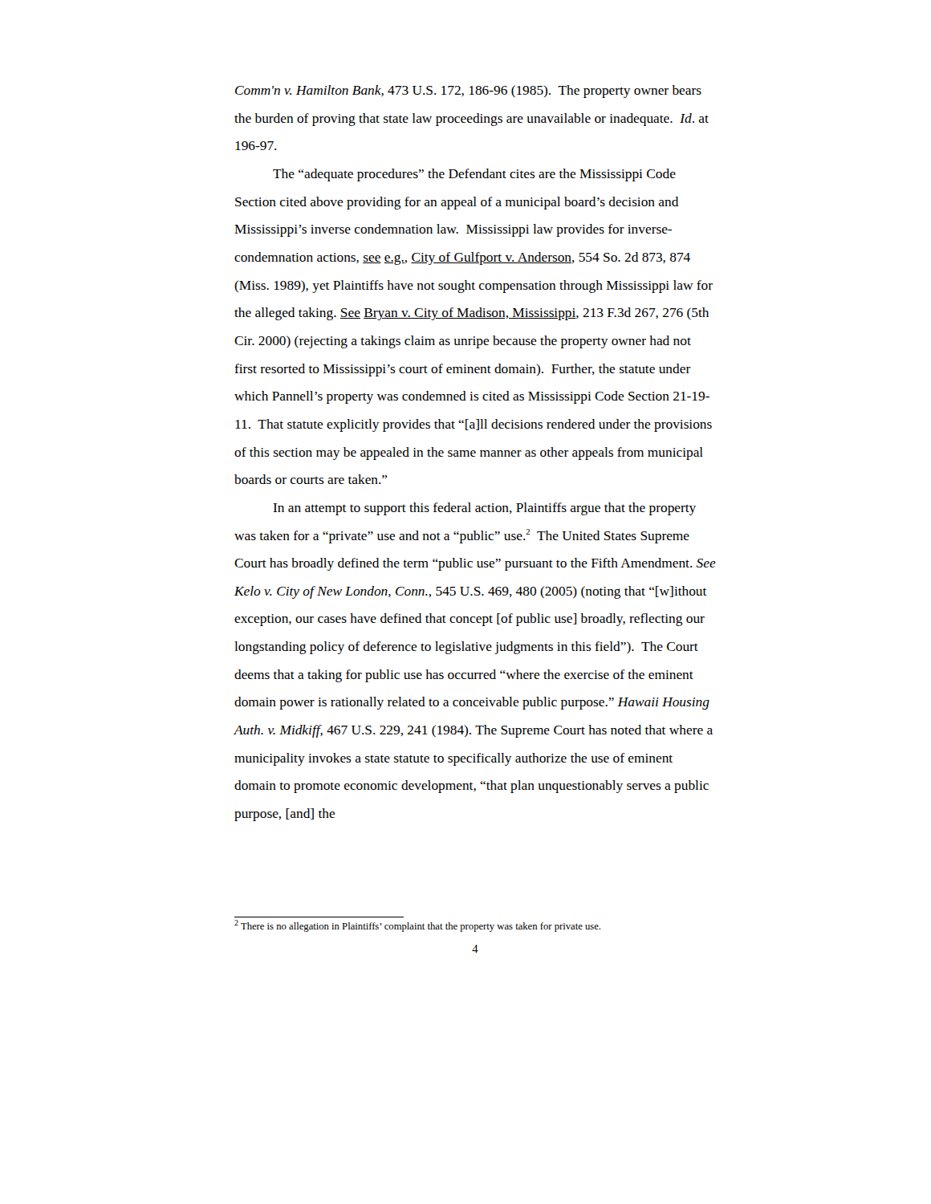Comm'n v. Hamilton Bank, 473 U.S. 172, 186-96 (1985). The property owner bears the burden of proving that state law proceedings are unavailable or inadequate. Id. at 196-97.
The “adequate procedures” the Defendant cites are the Mississippi Code Section cited above providing for an appeal of a municipal board’s decision and Mississippi’s inverse condemnation law. Mississippi law provides for inverse-condemnation actions, see e.g., City of Gulfport v. Anderson, 554 So. 2d 873, 874 (Miss. 1989), yet Plaintiffs have not sought compensation through Mississippi law for the alleged taking. See Bryan v. City of Madison, Mississippi, 213 F.3d 267, 276 (5th Cir. 2000) (rejecting a takings claim as unripe because the property owner had not first resorted to Mississippi’s court of eminent domain). Further, the statute under which Pannell’s property was condemned is cited as Mississippi Code Section 21-19-11. That statute explicitly provides that “[a]ll decisions rendered under the provisions of this section may be appealed in the same manner as other appeals from municipal boards or courts are taken.”
In an attempt to support this federal action, Plaintiffs argue that the property was taken for a “private” use and not a “public” use.2 The United States Supreme Court has broadly defined the term “public use” pursuant to the Fifth Amendment. See Kelo v. City of New London, Conn., 545 U.S. 469, 480 (2005) (noting that “[w]ithout exception, our cases have defined that concept [of public use] broadly, reflecting our longstanding policy of deference to legislative judgments in this field”). The Court deems that a taking for public use has occurred “where the exercise of the eminent domain power is rationally related to a conceivable public purpose.” Hawaii Housing Auth. v. Midkiff, 467 U.S. 229, 241 (1984). The Supreme Court has noted that where a municipality invokes a state statute to specifically authorize the use of eminent domain to promote economic development, “that plan unquestionably serves a public purpose, [and] the
2 There is no allegation in Plaintiffs’ complaint that the property was taken for private use.
4